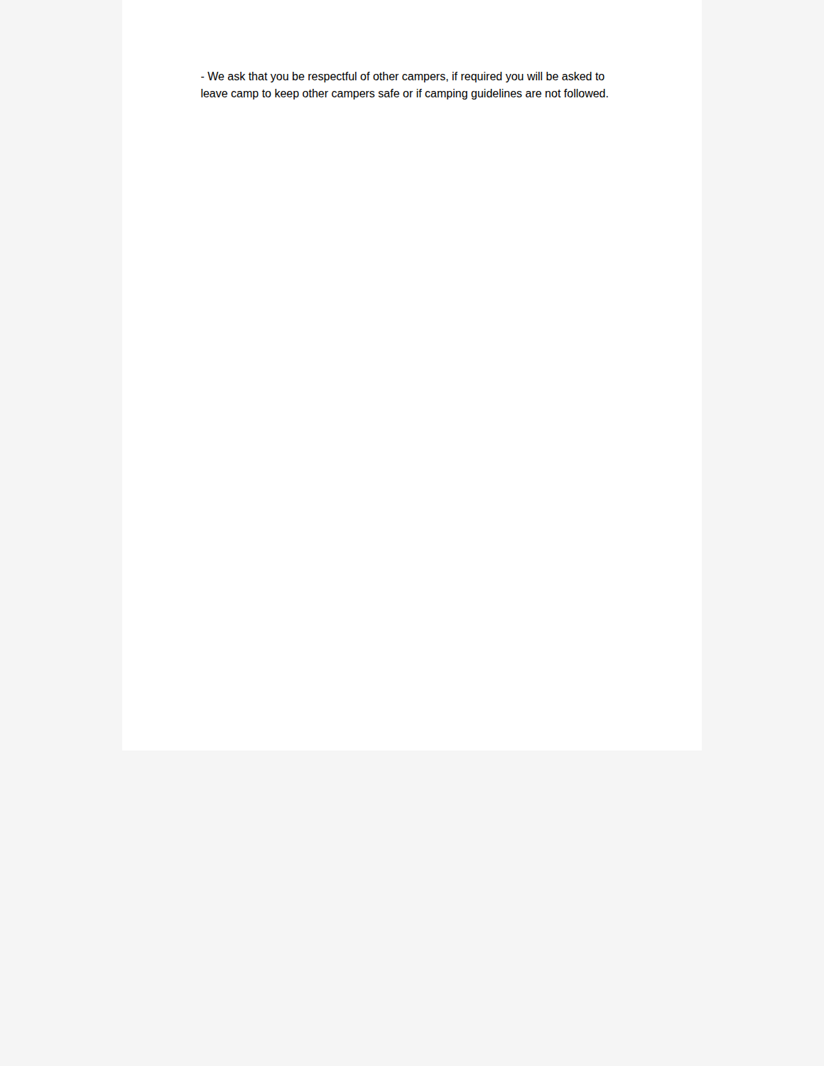- We ask that you be respectful of other campers, if required you will be asked to leave camp to keep other campers safe or if camping guidelines are not followed.